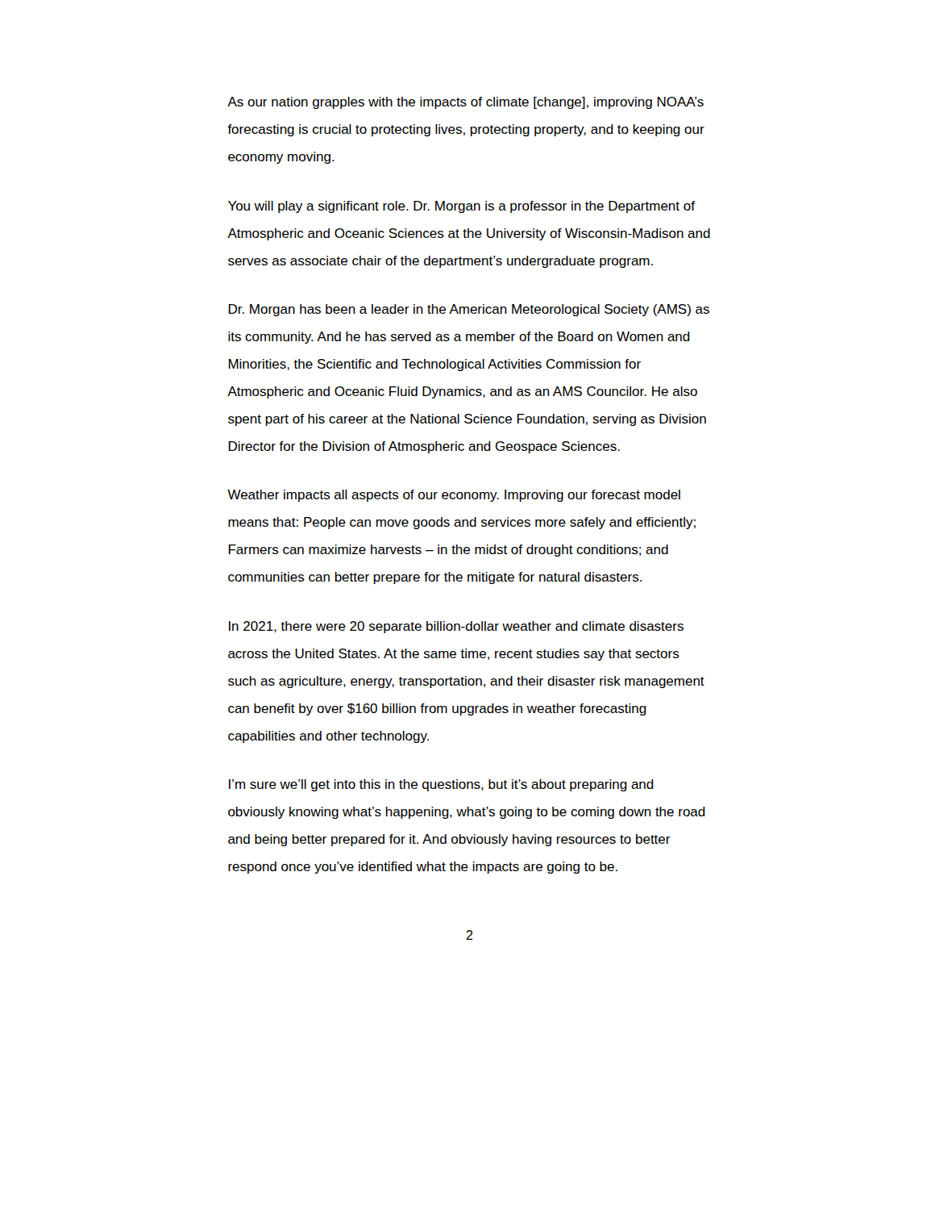As our nation grapples with the impacts of climate [change], improving NOAA’s forecasting is crucial to protecting lives, protecting property, and to keeping our economy moving.
You will play a significant role. Dr. Morgan is a professor in the Department of Atmospheric and Oceanic Sciences at the University of Wisconsin-Madison and serves as associate chair of the department’s undergraduate program.
Dr. Morgan has been a leader in the American Meteorological Society (AMS) as its community. And he has served as a member of the Board on Women and Minorities, the Scientific and Technological Activities Commission for Atmospheric and Oceanic Fluid Dynamics, and as an AMS Councilor. He also spent part of his career at the National Science Foundation, serving as Division Director for the Division of Atmospheric and Geospace Sciences.
Weather impacts all aspects of our economy. Improving our forecast model means that: People can move goods and services more safely and efficiently; Farmers can maximize harvests – in the midst of drought conditions; and communities can better prepare for the mitigate for natural disasters.
In 2021, there were 20 separate billion-dollar weather and climate disasters across the United States. At the same time, recent studies say that sectors such as agriculture, energy, transportation, and their disaster risk management can benefit by over $160 billion from upgrades in weather forecasting capabilities and other technology.
I’m sure we’ll get into this in the questions, but it’s about preparing and obviously knowing what’s happening, what’s going to be coming down the road and being better prepared for it. And obviously having resources to better respond once you’ve identified what the impacts are going to be.
2